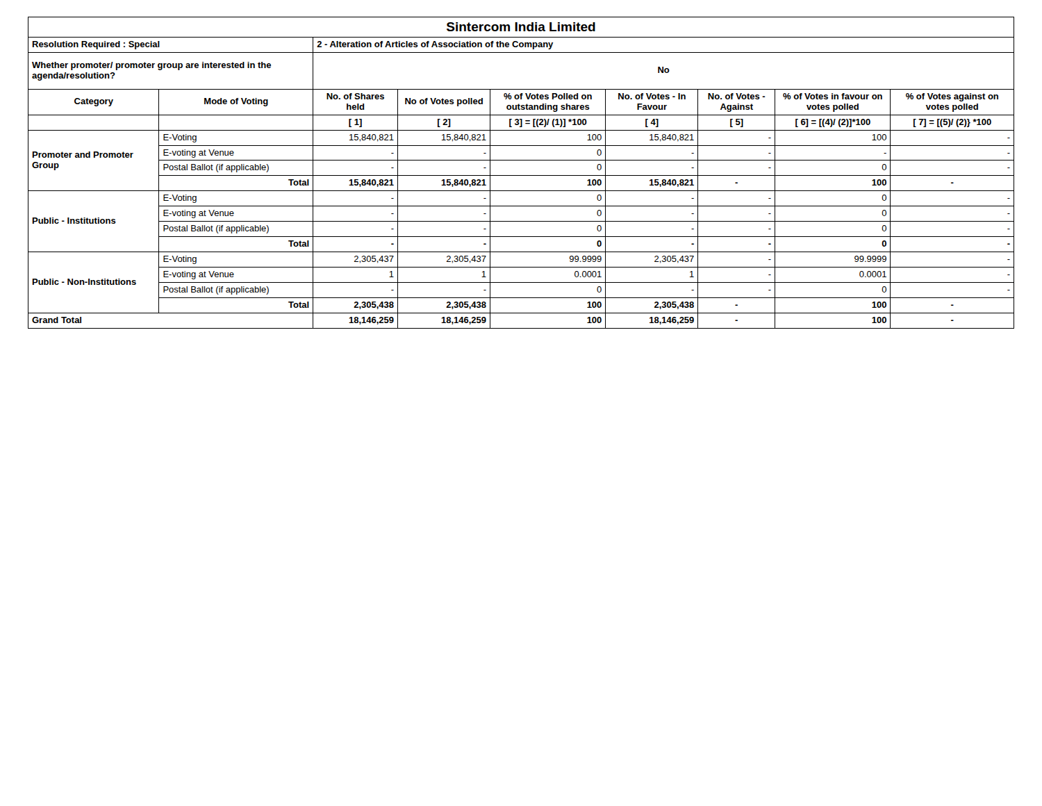| Sintercom India Limited |
| Resolution Required : Special | 2 - Alteration of Articles of Association of the Company |
| Whether promoter/ promoter group are interested in the agenda/resolution? | No |
| Category | Mode of Voting | No. of Shares held | No of Votes polled | % of Votes Polled on outstanding shares | No. of Votes - In Favour | No. of Votes - Against | % of Votes in favour on votes polled | % of Votes against on votes polled |
| | | [ 1] | [ 2] | [ 3] = [(2)/ (1)] *100 | [ 4] | [ 5] | [ 6] = [(4)/ (2)]*100 | [ 7] = [(5)/ (2)} *100 |
| Promoter and Promoter Group | E-Voting | 15,840,821 | 15,840,821 | 100 | 15,840,821 | - | 100 | - |
| E-voting at Venue | - | - | 0 | - | - | - | - |
| Postal Ballot (if applicable) | - | - | 0 | - | - | 0 | - |
| Total | 15,840,821 | 15,840,821 | 100 | 15,840,821 | - | 100 | - |
| Public - Institutions | E-Voting | - | - | 0 | - | - | 0 | - |
| E-voting at Venue | - | - | 0 | - | - | 0 | - |
| Postal Ballot (if applicable) | - | - | 0 | - | - | 0 | - |
| Total | - | - | 0 | - | - | 0 | - |
| Public - Non-Institutions | E-Voting | 2,305,437 | 2,305,437 | 99.9999 | 2,305,437 | - | 99.9999 | - |
| E-voting at Venue | 1 | 1 | 0.0001 | 1 | - | 0.0001 | - |
| Postal Ballot (if applicable) | - | - | 0 | - | - | 0 | - |
| Total | 2,305,438 | 2,305,438 | 100 | 2,305,438 | - | 100 | - |
| Grand Total | 18,146,259 | 18,146,259 | 100 | 18,146,259 | - | 100 | - |